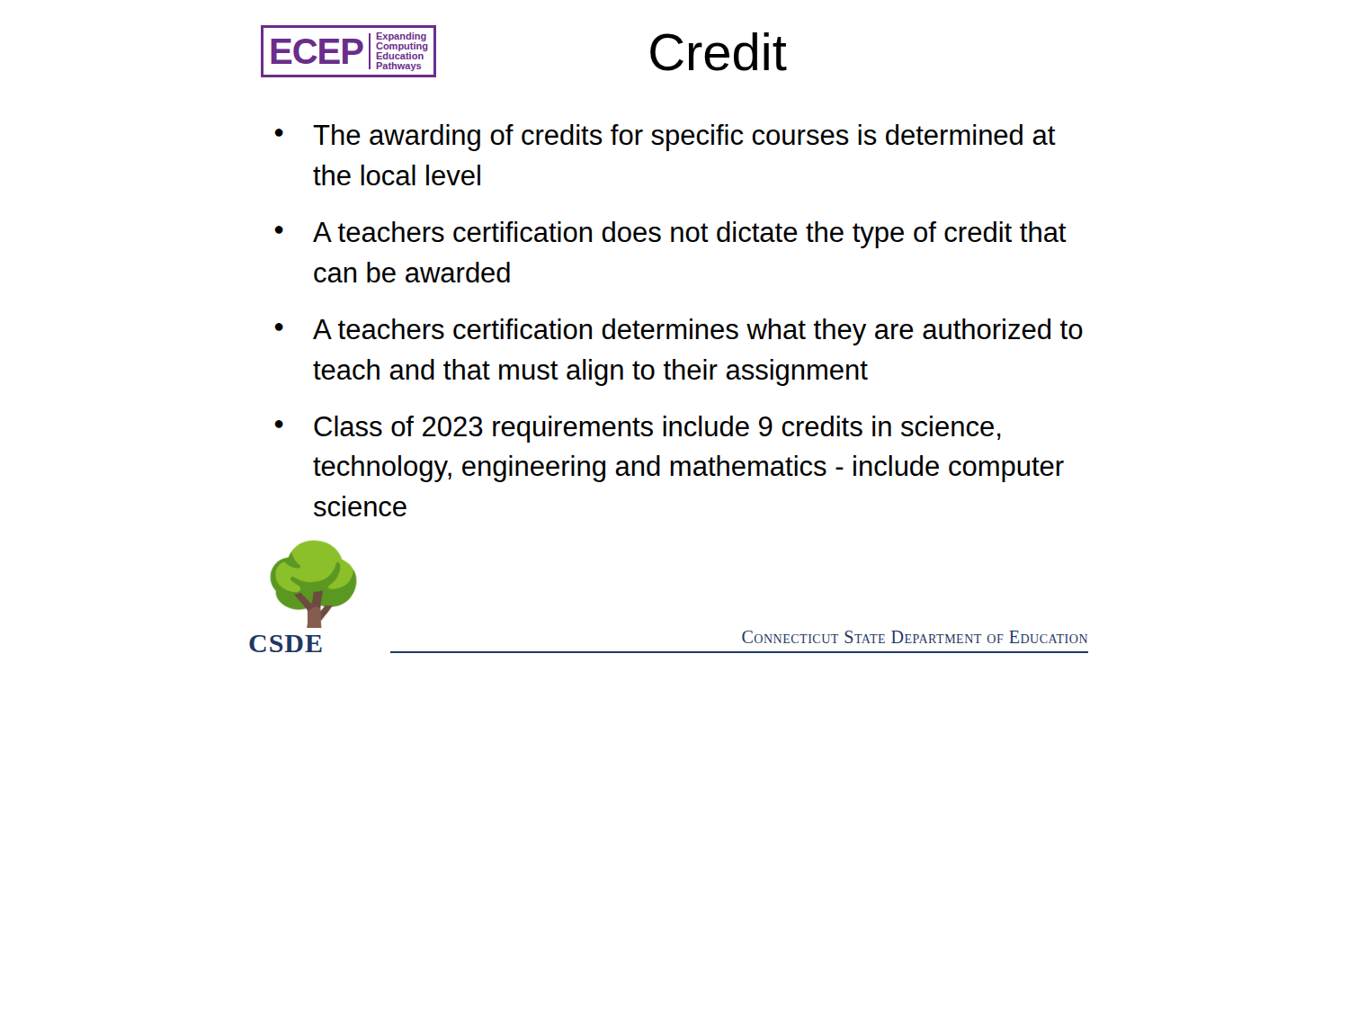ECEP Expanding Computing Education Pathways
Credit
The awarding of credits for specific courses is determined at the local level
A teachers certification does not dictate the type of credit that can be awarded
A teachers certification determines what they are authorized to teach and that must align to their assignment
Class of 2023 requirements include 9 credits in science, technology, engineering and mathematics - include computer science
🌳 CSDE
Connecticut State Department of Education